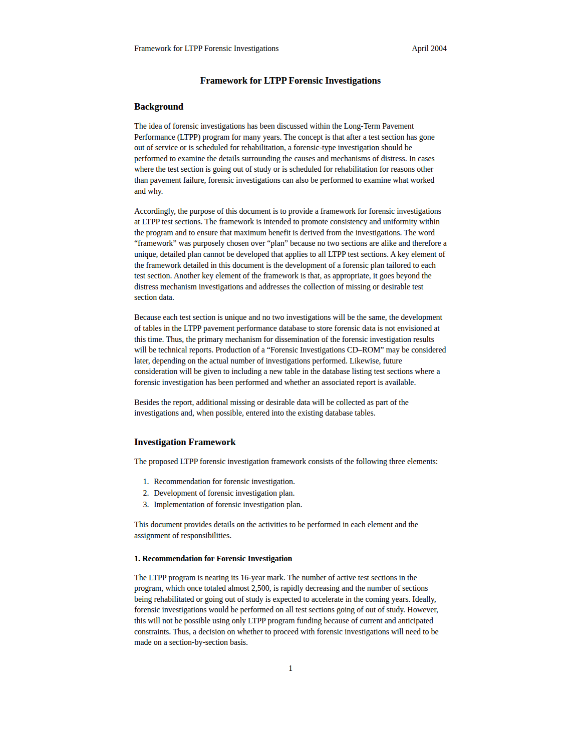Framework for LTPP Forensic Investigations
April 2004
Framework for LTPP Forensic Investigations
Background
The idea of forensic investigations has been discussed within the Long-Term Pavement Performance (LTPP) program for many years. The concept is that after a test section has gone out of service or is scheduled for rehabilitation, a forensic-type investigation should be performed to examine the details surrounding the causes and mechanisms of distress. In cases where the test section is going out of study or is scheduled for rehabilitation for reasons other than pavement failure, forensic investigations can also be performed to examine what worked and why.
Accordingly, the purpose of this document is to provide a framework for forensic investigations at LTPP test sections. The framework is intended to promote consistency and uniformity within the program and to ensure that maximum benefit is derived from the investigations. The word “framework” was purposely chosen over “plan” because no two sections are alike and therefore a unique, detailed plan cannot be developed that applies to all LTPP test sections. A key element of the framework detailed in this document is the development of a forensic plan tailored to each test section. Another key element of the framework is that, as appropriate, it goes beyond the distress mechanism investigations and addresses the collection of missing or desirable test section data.
Because each test section is unique and no two investigations will be the same, the development of tables in the LTPP pavement performance database to store forensic data is not envisioned at this time. Thus, the primary mechanism for dissemination of the forensic investigation results will be technical reports. Production of a “Forensic Investigations CD–ROM” may be considered later, depending on the actual number of investigations performed. Likewise, future consideration will be given to including a new table in the database listing test sections where a forensic investigation has been performed and whether an associated report is available.
Besides the report, additional missing or desirable data will be collected as part of the investigations and, when possible, entered into the existing database tables.
Investigation Framework
The proposed LTPP forensic investigation framework consists of the following three elements:
Recommendation for forensic investigation.
Development of forensic investigation plan.
Implementation of forensic investigation plan.
This document provides details on the activities to be performed in each element and the assignment of responsibilities.
1. Recommendation for Forensic Investigation
The LTPP program is nearing its 16-year mark. The number of active test sections in the program, which once totaled almost 2,500, is rapidly decreasing and the number of sections being rehabilitated or going out of study is expected to accelerate in the coming years. Ideally, forensic investigations would be performed on all test sections going of out of study. However, this will not be possible using only LTPP program funding because of current and anticipated constraints. Thus, a decision on whether to proceed with forensic investigations will need to be made on a section-by-section basis.
1